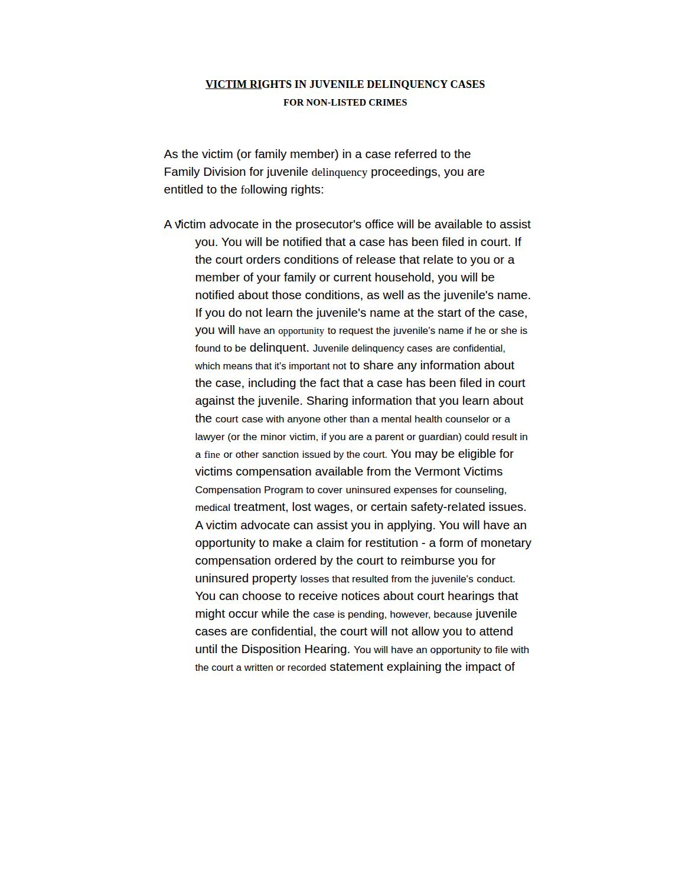VICTIM RIGHTS IN JUVENILE DELINQUENCY CASES
FOR NON-LISTED CRIMES
As the victim (or family member) in a case referred to the Family Division for juvenile delinquency proceedings, you are entitled to the following rights:
A victim advocate in the prosecutor's office will be available to assist you. You will be notified that a case has been filed in court. If the court orders conditions of release that relate to you or a member of your family or current household, you will be notified about those conditions, as well as the juvenile's name. If you do not learn the juvenile's name at the start of the case, you will have an opportunity to request the juvenile's name if he or she is found to be delinquent. Juvenile delinquency cases are confidential, which means that it's important not to share any information about the case, including the fact that a case has been filed in court against the juvenile. Sharing information that you learn about the court case with anyone other than a mental health counselor or a lawyer (or the minor victim, if you are a parent or guardian) could result in a fine or other sanction issued by the court. You may be eligible for victims compensation available from the Vermont Victims Compensation Program to cover uninsured expenses for counseling, medical treatment, lost wages, or certain safety-related issues. A victim advocate can assist you in applying. You will have an opportunity to make a claim for restitution - a form of monetary compensation ordered by the court to reimburse you for uninsured property losses that resulted from the juvenile's conduct. You can choose to receive notices about court hearings that might occur while the case is pending, however, because juvenile cases are confidential, the court will not allow you to attend until the Disposition Hearing. You will have an opportunity to file with the court a written or recorded statement explaining the impact of